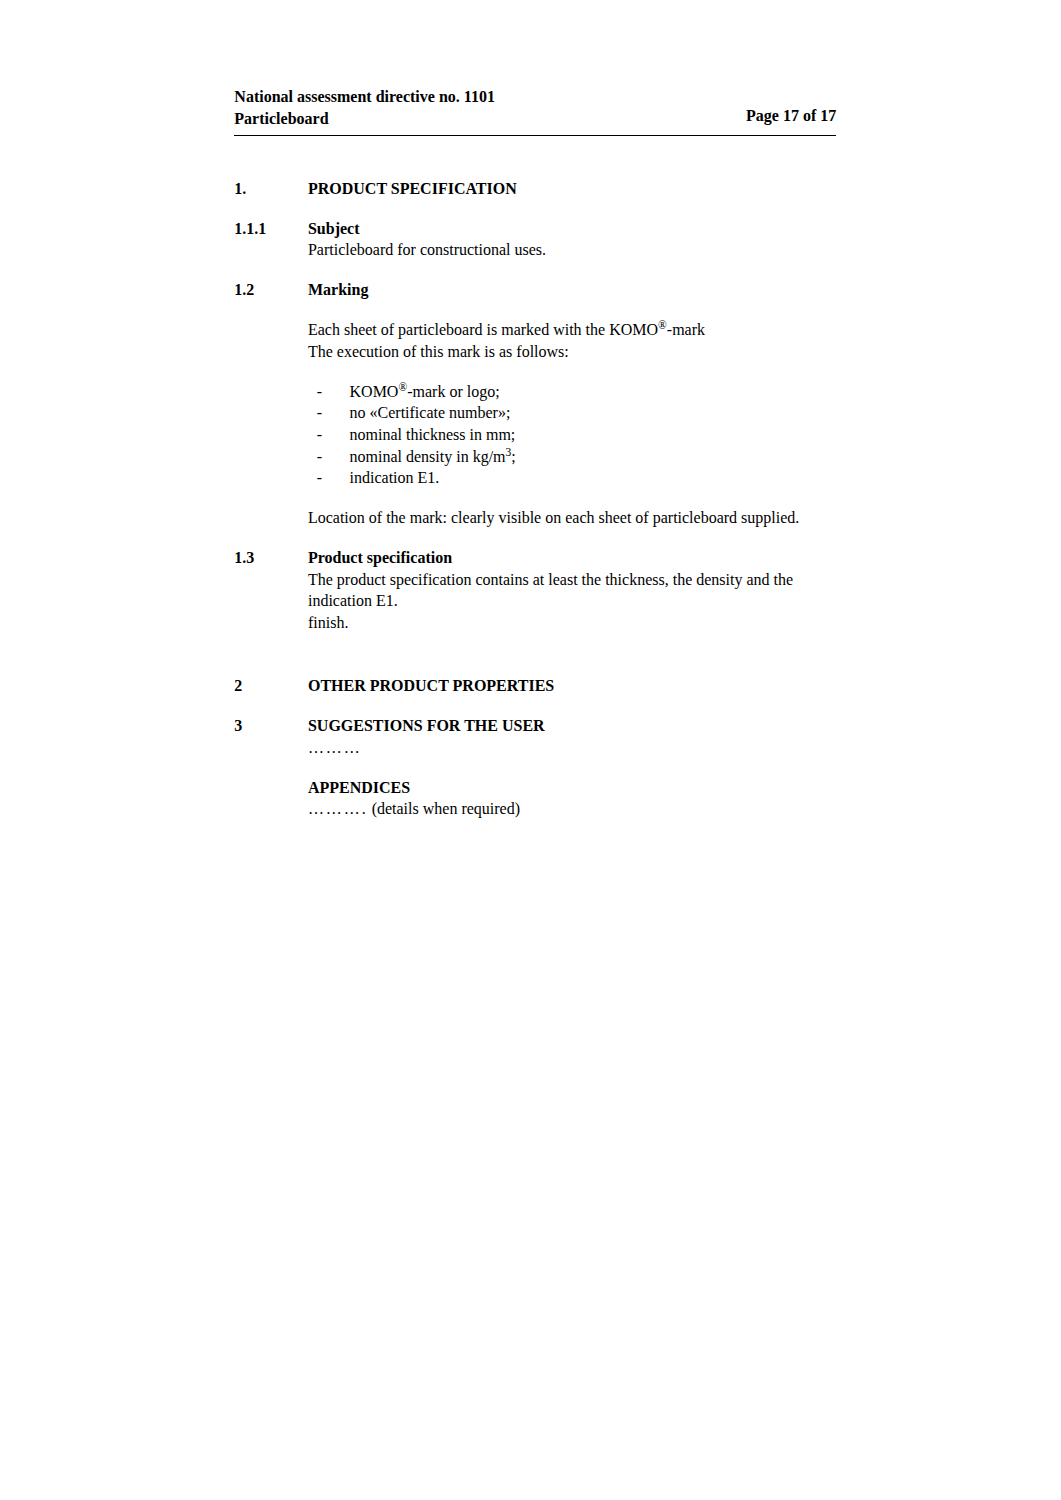National assessment directive no. 1101
Particleboard
Page 17 of 17
1.
PRODUCT SPECIFICATION
1.1.1
Subject
Particleboard for constructional uses.
1.2
Marking
Each sheet of particleboard is marked with the KOMO®-mark
The execution of this mark is as follows:
KOMO®-mark or logo;
no «Certificate number»;
nominal thickness in mm;
nominal density in kg/m3;
indication E1.
Location of the mark: clearly visible on each sheet of particleboard supplied.
1.3
Product specification
The product specification contains at least the thickness, the density and the indication E1.
finish.
2
OTHER PRODUCT PROPERTIES
3
SUGGESTIONS FOR THE USER
………
APPENDICES
………. (details when required)